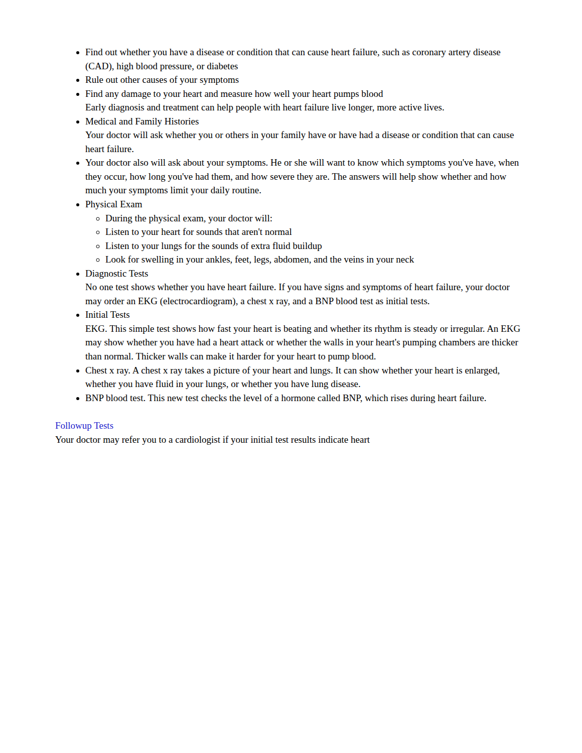Find out whether you have a disease or condition that can cause heart failure, such as coronary artery disease (CAD), high blood pressure, or diabetes
Rule out other causes of your symptoms
Find any damage to your heart and measure how well your heart pumps blood
Early diagnosis and treatment can help people with heart failure live longer, more active lives.
Medical and Family Histories
Your doctor will ask whether you or others in your family have or have had a disease or condition that can cause heart failure.
Your doctor also will ask about your symptoms. He or she will want to know which symptoms you've have, when they occur, how long you've had them, and how severe they are. The answers will help show whether and how much your symptoms limit your daily routine.
Physical Exam
During the physical exam, your doctor will:
Listen to your heart for sounds that aren't normal
Listen to your lungs for the sounds of extra fluid buildup
Look for swelling in your ankles, feet, legs, abdomen, and the veins in your neck
Diagnostic Tests
No one test shows whether you have heart failure. If you have signs and symptoms of heart failure, your doctor may order an EKG (electrocardiogram), a chest x ray, and a BNP blood test as initial tests.
Initial Tests
EKG. This simple test shows how fast your heart is beating and whether its rhythm is steady or irregular. An EKG may show whether you have had a heart attack or whether the walls in your heart's pumping chambers are thicker than normal. Thicker walls can make it harder for your heart to pump blood.
Chest x ray. A chest x ray takes a picture of your heart and lungs. It can show whether your heart is enlarged, whether you have fluid in your lungs, or whether you have lung disease.
BNP blood test. This new test checks the level of a hormone called BNP, which rises during heart failure.
Followup Tests
Your doctor may refer you to a cardiologist if your initial test results indicate heart